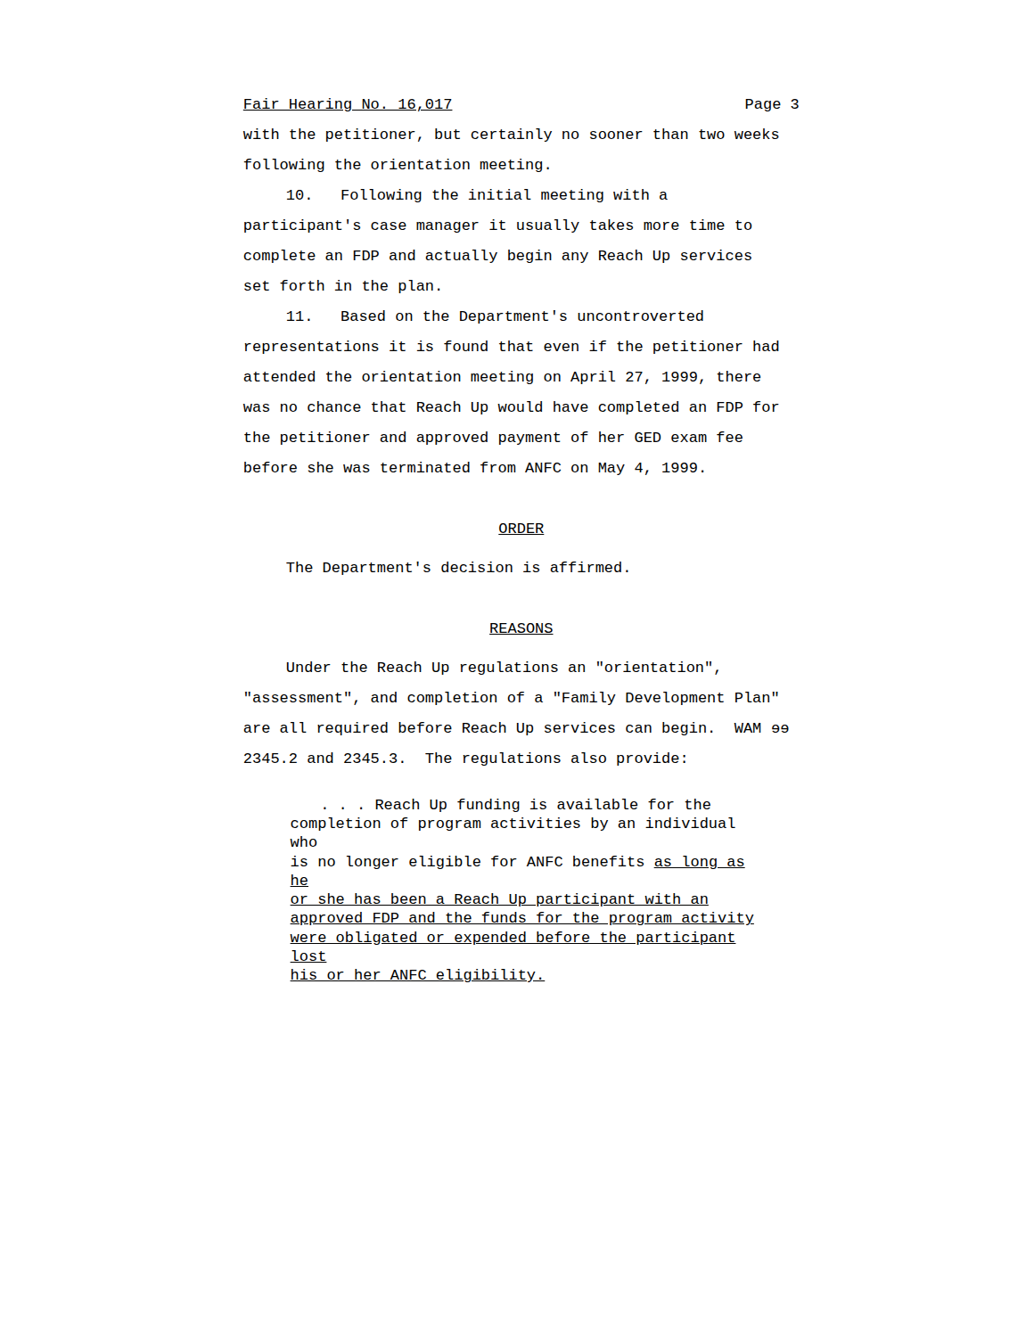Fair Hearing No. 16,017 Page 3
with the petitioner, but certainly no sooner than two weeks
following the orientation meeting.
10. Following the initial meeting with a
participant's case manager it usually takes more time to
complete an FDP and actually begin any Reach Up services
set forth in the plan.
11. Based on the Department's uncontroverted
representations it is found that even if the petitioner had
attended the orientation meeting on April 27, 1999, there
was no chance that Reach Up would have completed an FDP for
the petitioner and approved payment of her GED exam fee
before she was terminated from ANFC on May 4, 1999.
ORDER
The Department's decision is affirmed.
REASONS
Under the Reach Up regulations an "orientation",
"assessment", and completion of a "Family Development Plan"
are all required before Reach Up services can begin. WAM ee
2345.2 and 2345.3. The regulations also provide:
. . . Reach Up funding is available for the
completion of program activities by an individual who
is no longer eligible for ANFC benefits as long as he
or she has been a Reach Up participant with an
approved FDP and the funds for the program activity
were obligated or expended before the participant lost
his or her ANFC eligibility.